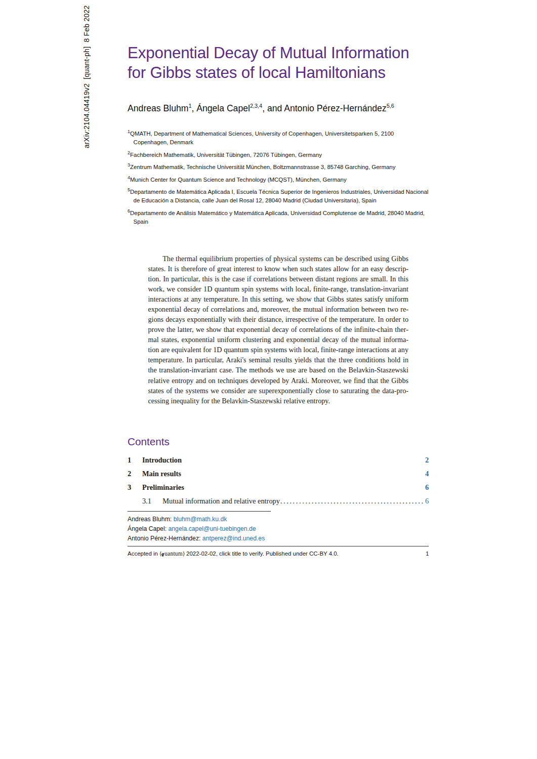arXiv:2104.04419v2 [quant-ph] 8 Feb 2022
Exponential Decay of Mutual Information for Gibbs states of local Hamiltonians
Andreas Bluhm1, Ángela Capel2,3,4, and Antonio Pérez-Hernández5,6
1QMATH, Department of Mathematical Sciences, University of Copenhagen, Universitetsparken 5, 2100 Copenhagen, Denmark
2Fachbereich Mathematik, Universität Tübingen, 72076 Tübingen, Germany
3Zentrum Mathematik, Technische Universität München, Boltzmannstrasse 3, 85748 Garching, Germany
4Munich Center for Quantum Science and Technology (MCQST), München, Germany
5Departamento de Matemática Aplicada I, Escuela Técnica Superior de Ingenieros Industriales, Universidad Nacional de Educación a Distancia, calle Juan del Rosal 12, 28040 Madrid (Ciudad Universitaria), Spain
6Departamento de Análisis Matemático y Matemática Aplicada, Universidad Complutense de Madrid, 28040 Madrid, Spain
The thermal equilibrium properties of physical systems can be described using Gibbs states. It is therefore of great interest to know when such states allow for an easy description. In particular, this is the case if correlations between distant regions are small. In this work, we consider 1D quantum spin systems with local, finite-range, translation-invariant interactions at any temperature. In this setting, we show that Gibbs states satisfy uniform exponential decay of correlations and, moreover, the mutual information between two regions decays exponentially with their distance, irrespective of the temperature. In order to prove the latter, we show that exponential decay of correlations of the infinite-chain thermal states, exponential uniform clustering and exponential decay of the mutual information are equivalent for 1D quantum spin systems with local, finite-range interactions at any temperature. In particular, Araki's seminal results yields that the three conditions hold in the translation-invariant case. The methods we use are based on the Belavkin-Staszewski relative entropy and on techniques developed by Araki. Moreover, we find that the Gibbs states of the systems we consider are superexponentially close to saturating the data-processing inequality for the Belavkin-Staszewski relative entropy.
Contents
1 Introduction .................................................. 2
2 Main results .................................................. 4
3 Preliminaries .................................................. 6
3.1 Mutual information and relative entropy ..................................................... 6
Andreas Bluhm: bluhm@math.ku.dk
Ángela Capel: angela.capel@uni-tuebingen.de
Antonio Pérez-Hernández: antperez@ind.uned.es
Accepted in ⟨𝓺uantum⟩ 2022-02-02, click title to verify. Published under CC-BY 4.0. 1